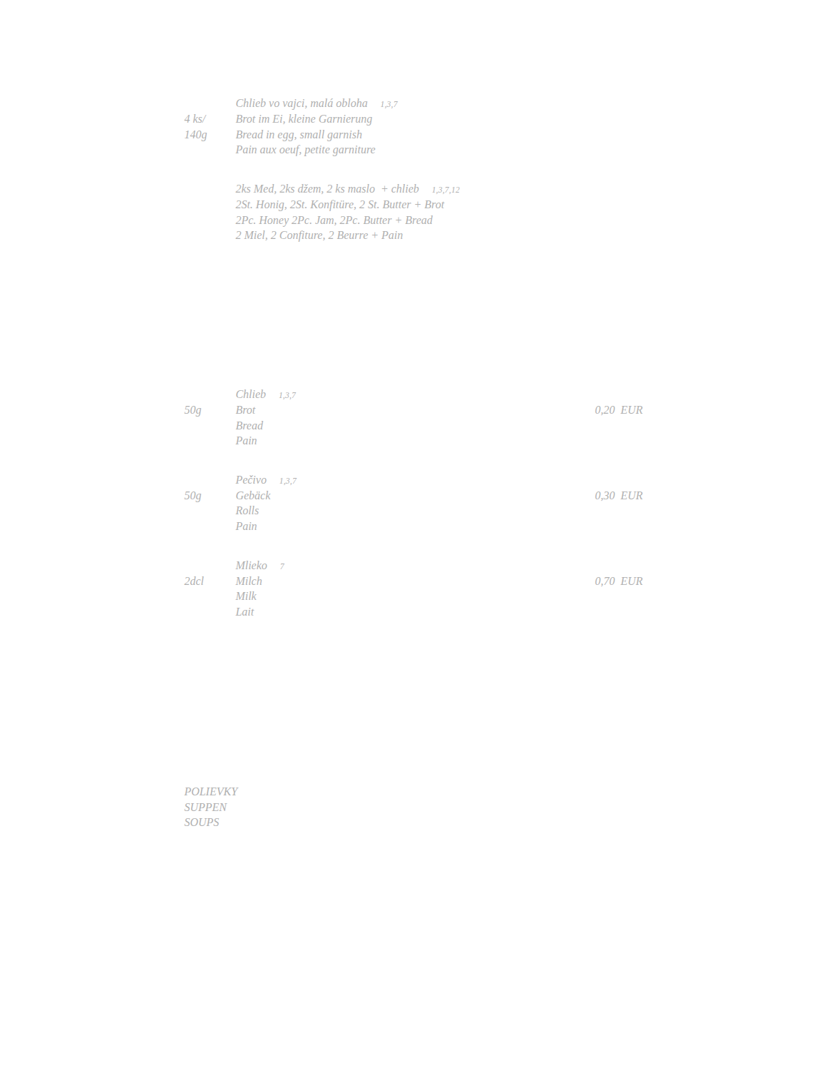| 4 ks/ 140g | Chlieb vo vajci, malá obloha 1,3,7 Brot im Ei, kleine Garnierung Bread in egg, small garnish Pain aux oeuf, petite garniture | |
| | 2ks Med, 2ks džem, 2 ks maslo + chlieb 1,3,7,12 2St. Honig, 2St. Konfitüre, 2 St. Butter + Brot 2Pc. Honey 2Pc. Jam, 2Pc. Butter + Bread 2 Miel, 2 Confiture, 2 Beurre + Pain | |
| 50g | Chlieb 1,3,7 Brot Bread Pain | 0,20 EUR |
| 50g | Pečivo 1,3,7 Gebäck Rolls Pain | 0,30 EUR |
| 2dcl | Mlieko 7 Milch Milk Lait | 0,70 EUR |
POLIEVKY SUPPEN SOUPS